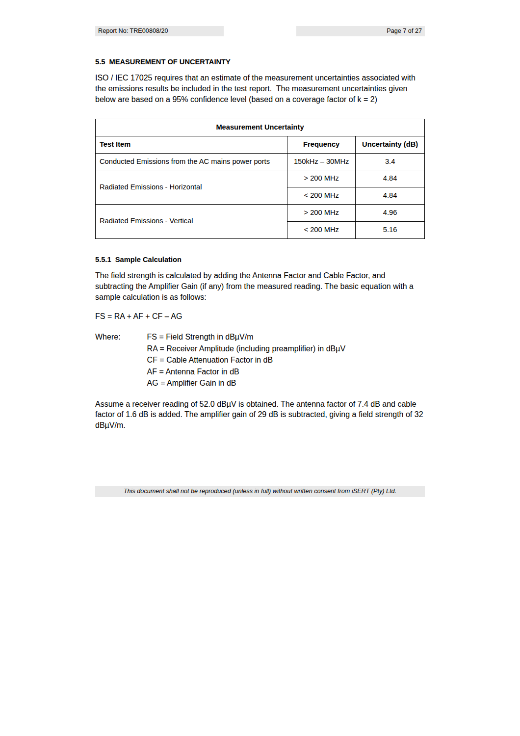Report No: TRE00808/20
Page 7 of 27
5.5 MEASUREMENT OF UNCERTAINTY
ISO / IEC 17025 requires that an estimate of the measurement uncertainties associated with the emissions results be included in the test report. The measurement uncertainties given below are based on a 95% confidence level (based on a coverage factor of k = 2)
| Measurement Uncertainty |
| --- |
| Test Item | Frequency | Uncertainty (dB) |
| Conducted Emissions from the AC mains power ports | 150kHz – 30MHz | 3.4 |
| Radiated Emissions - Horizontal | > 200 MHz | 4.84 |
| < 200 MHz | 4.84 |
| Radiated Emissions - Vertical | > 200 MHz | 4.96 |
| < 200 MHz | 5.16 |
5.5.1 Sample Calculation
The field strength is calculated by adding the Antenna Factor and Cable Factor, and subtracting the Amplifier Gain (if any) from the measured reading. The basic equation with a sample calculation is as follows:
FS = RA + AF + CF – AG
Where:
FS = Field Strength in dBµV/m
RA = Receiver Amplitude (including preamplifier) in dBµV
CF = Cable Attenuation Factor in dB
AF = Antenna Factor in dB
AG = Amplifier Gain in dB
Assume a receiver reading of 52.0 dBµV is obtained. The antenna factor of 7.4 dB and cable factor of 1.6 dB is added. The amplifier gain of 29 dB is subtracted, giving a field strength of 32 dBµV/m.
This document shall not be reproduced (unless in full) without written consent from iSERT (Pty) Ltd.